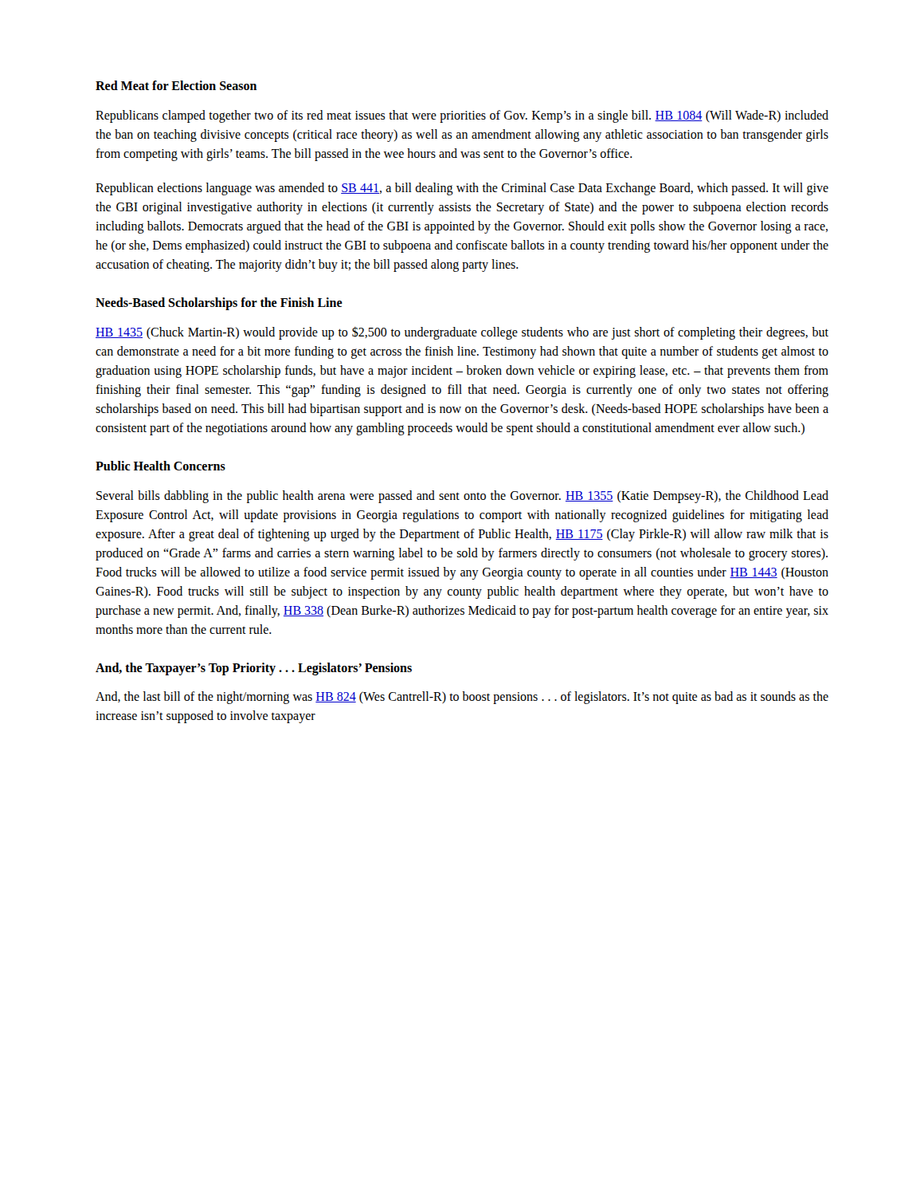Red Meat for Election Season
Republicans clamped together two of its red meat issues that were priorities of Gov. Kemp’s in a single bill. HB 1084 (Will Wade-R) included the ban on teaching divisive concepts (critical race theory) as well as an amendment allowing any athletic association to ban transgender girls from competing with girls’ teams. The bill passed in the wee hours and was sent to the Governor’s office.
Republican elections language was amended to SB 441, a bill dealing with the Criminal Case Data Exchange Board, which passed. It will give the GBI original investigative authority in elections (it currently assists the Secretary of State) and the power to subpoena election records including ballots. Democrats argued that the head of the GBI is appointed by the Governor. Should exit polls show the Governor losing a race, he (or she, Dems emphasized) could instruct the GBI to subpoena and confiscate ballots in a county trending toward his/her opponent under the accusation of cheating. The majority didn’t buy it; the bill passed along party lines.
Needs-Based Scholarships for the Finish Line
HB 1435 (Chuck Martin-R) would provide up to $2,500 to undergraduate college students who are just short of completing their degrees, but can demonstrate a need for a bit more funding to get across the finish line. Testimony had shown that quite a number of students get almost to graduation using HOPE scholarship funds, but have a major incident – broken down vehicle or expiring lease, etc. – that prevents them from finishing their final semester. This “gap” funding is designed to fill that need. Georgia is currently one of only two states not offering scholarships based on need. This bill had bipartisan support and is now on the Governor’s desk. (Needs-based HOPE scholarships have been a consistent part of the negotiations around how any gambling proceeds would be spent should a constitutional amendment ever allow such.)
Public Health Concerns
Several bills dabbling in the public health arena were passed and sent onto the Governor. HB 1355 (Katie Dempsey-R), the Childhood Lead Exposure Control Act, will update provisions in Georgia regulations to comport with nationally recognized guidelines for mitigating lead exposure. After a great deal of tightening up urged by the Department of Public Health, HB 1175 (Clay Pirkle-R) will allow raw milk that is produced on “Grade A” farms and carries a stern warning label to be sold by farmers directly to consumers (not wholesale to grocery stores). Food trucks will be allowed to utilize a food service permit issued by any Georgia county to operate in all counties under HB 1443 (Houston Gaines-R). Food trucks will still be subject to inspection by any county public health department where they operate, but won’t have to purchase a new permit. And, finally, HB 338 (Dean Burke-R) authorizes Medicaid to pay for post-partum health coverage for an entire year, six months more than the current rule.
And, the Taxpayer’s Top Priority . . . Legislators’ Pensions
And, the last bill of the night/morning was HB 824 (Wes Cantrell-R) to boost pensions . . . of legislators. It’s not quite as bad as it sounds as the increase isn’t supposed to involve taxpayer